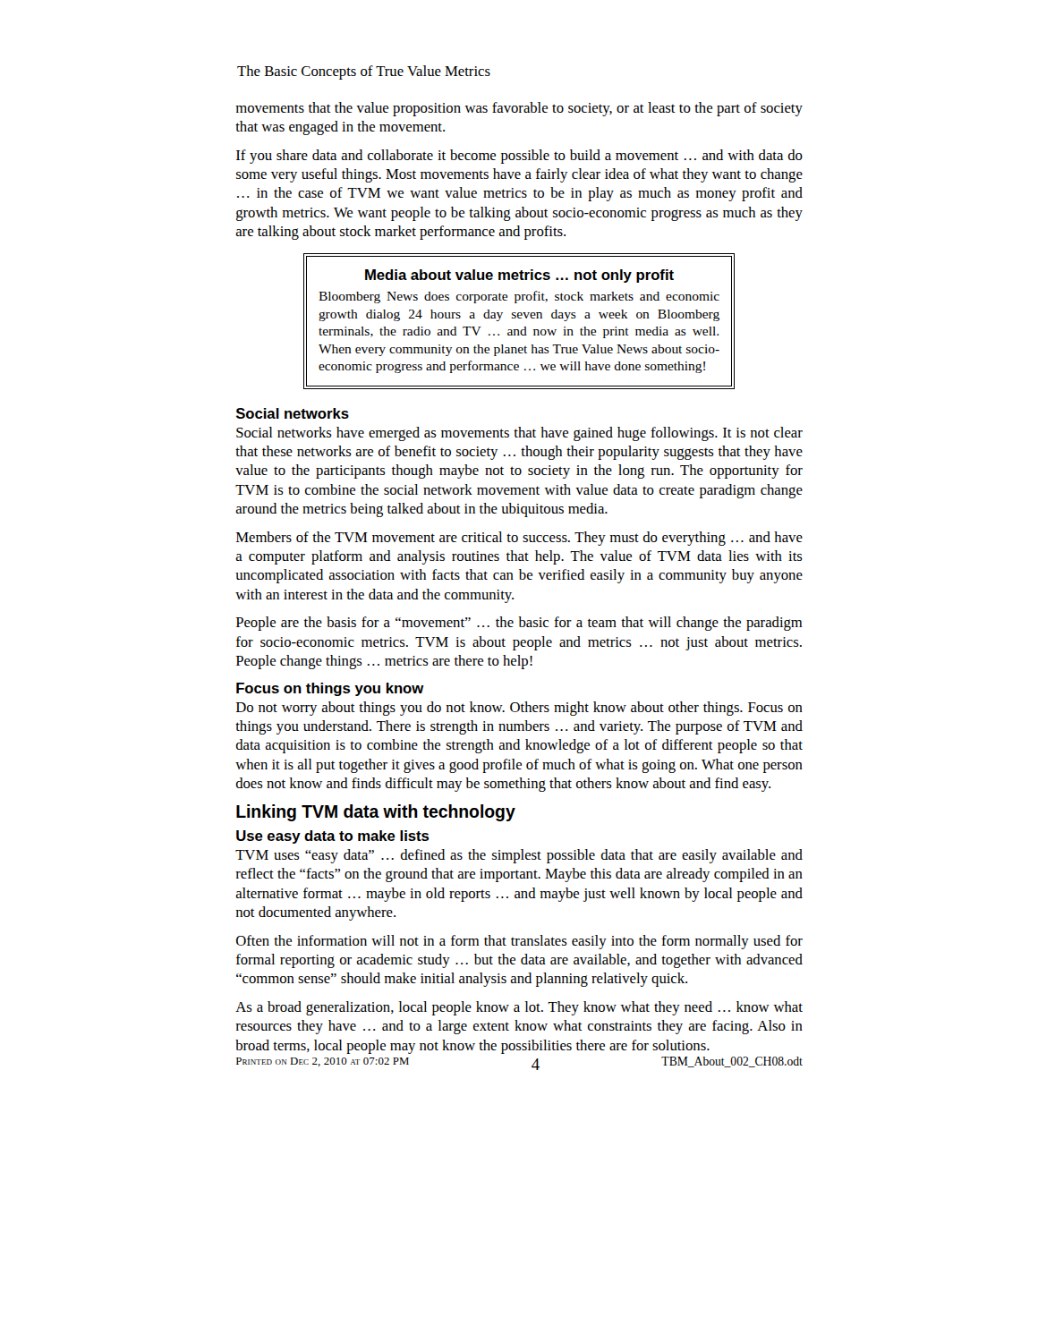The Basic Concepts of True Value Metrics
movements that the value proposition was favorable to society, or at least to the part of society that was engaged in the movement.
If you share data and collaborate it become possible to build a movement … and with data do some very useful things. Most movements have a fairly clear idea of what they want to change … in the case of TVM we want value metrics to be in play as much as money profit and growth metrics. We want people to be talking about socio-economic progress as much as they are talking about stock market performance and profits.
Media about value metrics … not only profit
Bloomberg News does corporate profit, stock markets and economic growth dialog 24 hours a day seven days a week on Bloomberg terminals, the radio and TV … and now in the print media as well. When every community on the planet has True Value News about socio-economic progress and performance … we will have done something!
Social networks
Social networks have emerged as movements that have gained huge followings. It is not clear that these networks are of benefit to society … though their popularity suggests that they have value to the participants though maybe not to society in the long run. The opportunity for TVM is to combine the social network movement with value data to create paradigm change around the metrics being talked about in the ubiquitous media.
Members of the TVM movement are critical to success. They must do everything … and have a computer platform and analysis routines that help. The value of TVM data lies with its uncomplicated association with facts that can be verified easily in a community buy anyone with an interest in the data and the community.
People are the basis for a “movement” … the basic for a team that will change the paradigm for socio-economic metrics. TVM is about people and metrics … not just about metrics. People change things … metrics are there to help!
Focus on things you know
Do not worry about things you do not know. Others might know about other things. Focus on things you understand. There is strength in numbers … and variety. The purpose of TVM and data acquisition is to combine the strength and knowledge of a lot of different people so that when it is all put together it gives a good profile of much of what is going on. What one person does not know and finds difficult may be something that others know about and find easy.
Linking TVM data with technology
Use easy data to make lists
TVM uses “easy data” … defined as the simplest possible data that are easily available and reflect the “facts” on the ground that are important. Maybe this data are already compiled in an alternative format … maybe in old reports … and maybe just well known by local people and not documented anywhere.
Often the information will not in a form that translates easily into the form normally used for formal reporting or academic study … but the data are available, and together with advanced “common sense” should make initial analysis and planning relatively quick.
As a broad generalization, local people know a lot. They know what they need … know what resources they have … and to a large extent know what constraints they are facing. Also in broad terms, local people may not know the possibilities there are for solutions.
Printed on Dec 2, 2010 at 07:02 PM TBM_About_002_CH08.odt
4